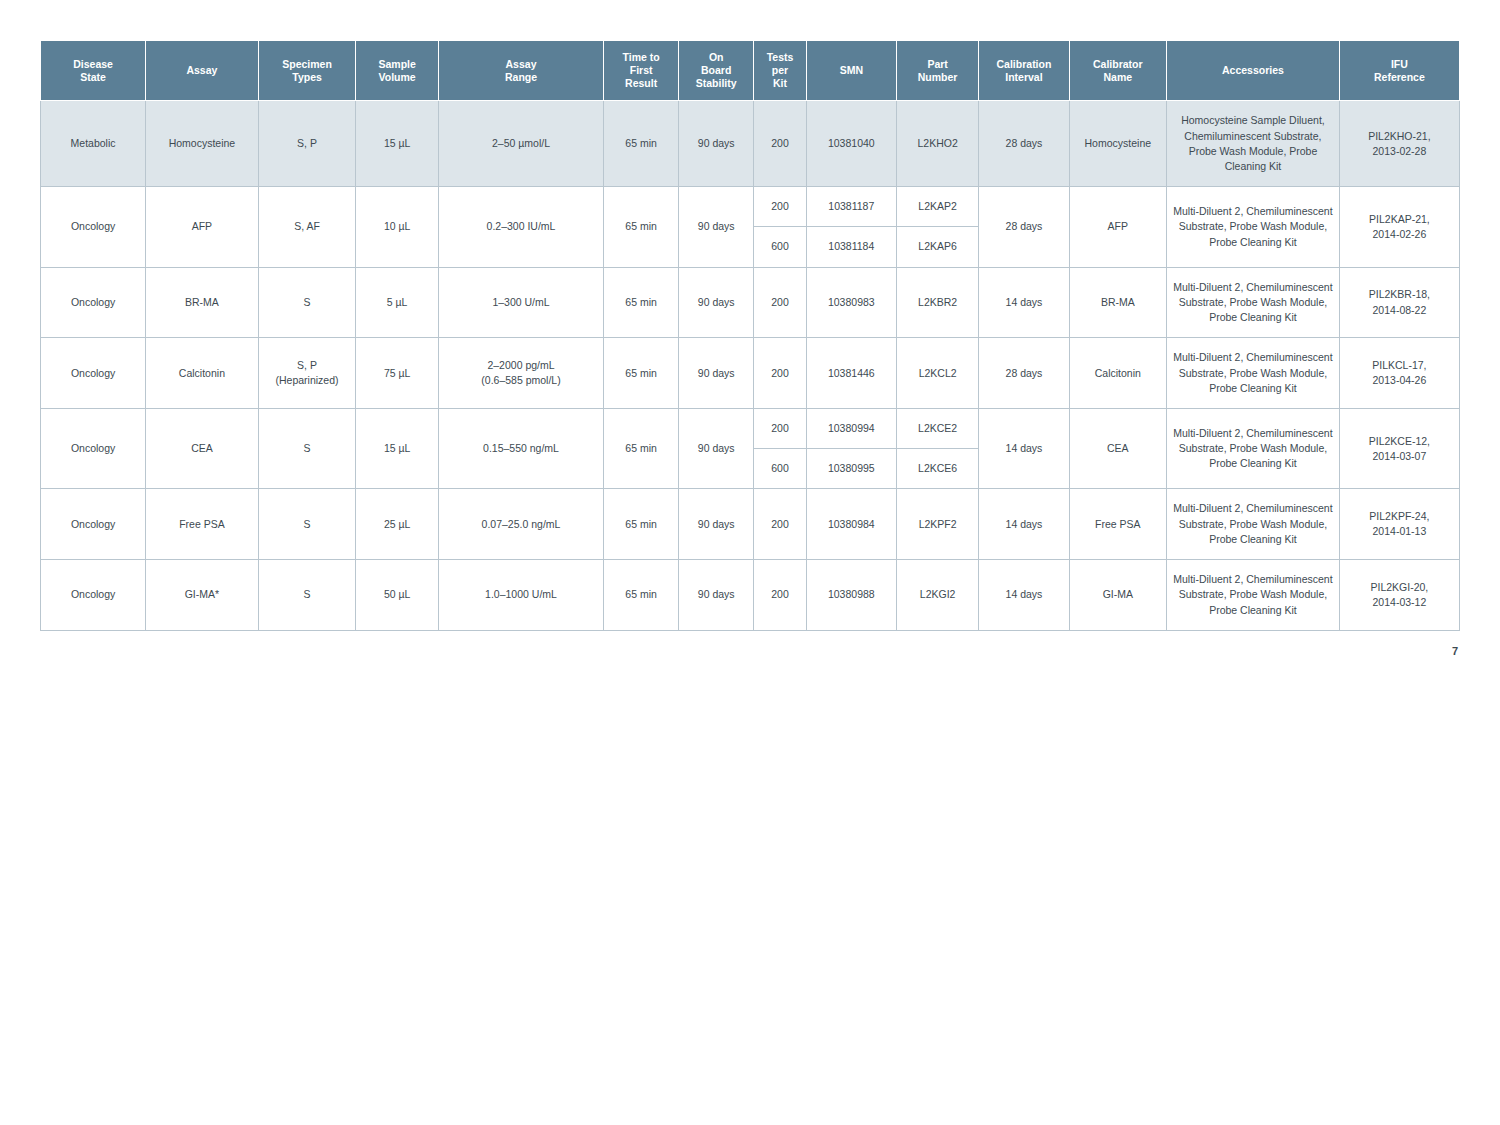| Disease State | Assay | Specimen Types | Sample Volume | Assay Range | Time to First Result | On Board Stability | Tests per Kit | SMN | Part Number | Calibration Interval | Calibrator Name | Accessories | IFU Reference |
| --- | --- | --- | --- | --- | --- | --- | --- | --- | --- | --- | --- | --- | --- |
| Metabolic | Homocysteine | S, P | 15 µL | 2–50 µmol/L | 65 min | 90 days | 200 | 10381040 | L2KHO2 | 28 days | Homocysteine | Homocysteine Sample Diluent, Chemiluminescent Substrate, Probe Wash Module, Probe Cleaning Kit | PIL2KHO-21, 2013-02-28 |
| Oncology | AFP | S, AF | 10 µL | 0.2–300 IU/mL | 65 min | 90 days | 200 | 10381187 | L2KAP2 | 28 days | AFP | Multi-Diluent 2, Chemiluminescent Substrate, Probe Wash Module, Probe Cleaning Kit | PIL2KAP-21, 2014-02-26 |
| 600 | 10381184 | L2KAP6 |
| Oncology | BR-MA | S | 5 µL | 1–300 U/mL | 65 min | 90 days | 200 | 10380983 | L2KBR2 | 14 days | BR-MA | Multi-Diluent 2, Chemiluminescent Substrate, Probe Wash Module, Probe Cleaning Kit | PIL2KBR-18, 2014-08-22 |
| Oncology | Calcitonin | S, P (Heparinized) | 75 µL | 2–2000 pg/mL (0.6–585 pmol/L) | 65 min | 90 days | 200 | 10381446 | L2KCL2 | 28 days | Calcitonin | Multi-Diluent 2, Chemiluminescent Substrate, Probe Wash Module, Probe Cleaning Kit | PILKCL-17, 2013-04-26 |
| Oncology | CEA | S | 15 µL | 0.15–550 ng/mL | 65 min | 90 days | 200 | 10380994 | L2KCE2 | 14 days | CEA | Multi-Diluent 2, Chemiluminescent Substrate, Probe Wash Module, Probe Cleaning Kit | PIL2KCE-12, 2014-03-07 |
| 600 | 10380995 | L2KCE6 |
| Oncology | Free PSA | S | 25 µL | 0.07–25.0 ng/mL | 65 min | 90 days | 200 | 10380984 | L2KPF2 | 14 days | Free PSA | Multi-Diluent 2, Chemiluminescent Substrate, Probe Wash Module, Probe Cleaning Kit | PIL2KPF-24, 2014-01-13 |
| Oncology | GI-MA* | S | 50 µL | 1.0–1000 U/mL | 65 min | 90 days | 200 | 10380988 | L2KGI2 | 14 days | GI-MA | Multi-Diluent 2, Chemiluminescent Substrate, Probe Wash Module, Probe Cleaning Kit | PIL2KGI-20, 2014-03-12 |
7